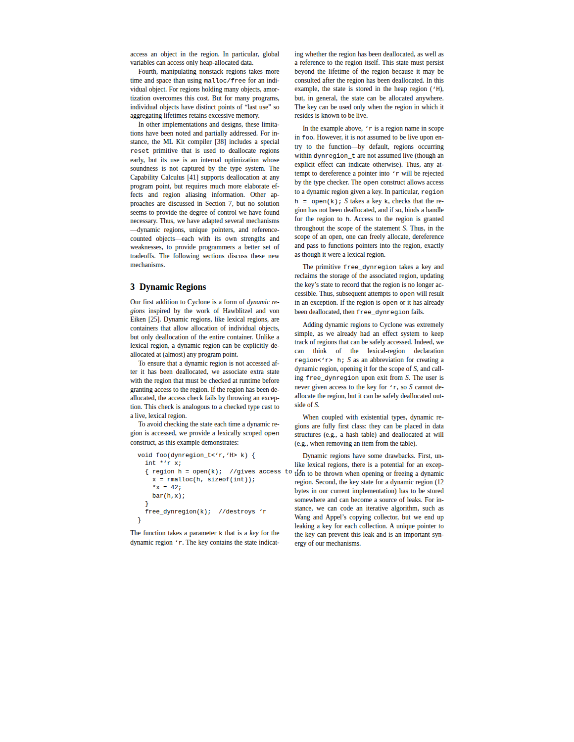access an object in the region. In particular, global variables can access only heap-allocated data.
Fourth, manipulating nonstack regions takes more time and space than using malloc/free for an individual object. For regions holding many objects, amortization overcomes this cost. But for many programs, individual objects have distinct points of “last use” so aggregating lifetimes retains excessive memory.
In other implementations and designs, these limitations have been noted and partially addressed. For instance, the ML Kit compiler [38] includes a special reset primitive that is used to deallocate regions early, but its use is an internal optimization whose soundness is not captured by the type system. The Capability Calculus [41] supports deallocation at any program point, but requires much more elaborate effects and region aliasing information. Other approaches are discussed in Section 7, but no solution seems to provide the degree of control we have found necessary. Thus, we have adapted several mechanisms—dynamic regions, unique pointers, and reference-counted objects—each with its own strengths and weaknesses, to provide programmers a better set of tradeoffs. The following sections discuss these new mechanisms.
3 Dynamic Regions
Our first addition to Cyclone is a form of dynamic regions inspired by the work of Hawblitzel and von Eiken [25]. Dynamic regions, like lexical regions, are containers that allow allocation of individual objects, but only deallocation of the entire container. Unlike a lexical region, a dynamic region can be explicitly deallocated at (almost) any program point.
To ensure that a dynamic region is not accessed after it has been deallocated, we associate extra state with the region that must be checked at runtime before granting access to the region. If the region has been deallocated, the access check fails by throwing an exception. This check is analogous to a checked type cast to a live, lexical region.
To avoid checking the state each time a dynamic region is accessed, we provide a lexically scoped open construct, as this example demonstrates:
  void foo(dynregion_t<‘r,‘H> k) {
    int *‘r x;
    { region h = open(k);  //gives access to ‘r
      x = rmalloc(h, sizeof(int));
      *x = 42;
      bar(h,x);
    }
    free_dynregion(k);  //destroys ‘r
  }
The function takes a parameter k that is a key for the dynamic region ‘r. The key contains the state indicating whether the region has been deallocated, as well as a reference to the region itself. This state must persist beyond the lifetime of the region because it may be consulted after the region has been deallocated. In this example, the state is stored in the heap region (‘H), but, in general, the state can be allocated anywhere. The key can be used only when the region in which it resides is known to be live.
In the example above, ‘r is a region name in scope in foo. However, it is not assumed to be live upon entry to the function—by default, regions occurring within dynregion_t are not assumed live (though an explicit effect can indicate otherwise). Thus, any attempt to dereference a pointer into ‘r will be rejected by the type checker. The open construct allows access to a dynamic region given a key. In particular, region h = open(k); S takes a key k, checks that the region has not been deallocated, and if so, binds a handle for the region to h. Access to the region is granted throughout the scope of the statement S. Thus, in the scope of an open, one can freely allocate, dereference and pass to functions pointers into the region, exactly as though it were a lexical region.
The primitive free_dynregion takes a key and reclaims the storage of the associated region, updating the key’s state to record that the region is no longer accessible. Thus, subsequent attempts to open will result in an exception. If the region is open or it has already been deallocated, then free_dynregion fails.
Adding dynamic regions to Cyclone was extremely simple, as we already had an effect system to keep track of regions that can be safely accessed. Indeed, we can think of the lexical-region declaration region<‘r> h; S as an abbreviation for creating a dynamic region, opening it for the scope of S, and calling free_dynregion upon exit from S. The user is never given access to the key for ‘r, so S cannot deallocate the region, but it can be safely deallocated outside of S.
When coupled with existential types, dynamic regions are fully first class: they can be placed in data structures (e.g., a hash table) and deallocated at will (e.g., when removing an item from the table).
Dynamic regions have some drawbacks. First, unlike lexical regions, there is a potential for an exception to be thrown when opening or freeing a dynamic region. Second, the key state for a dynamic region (12 bytes in our current implementation) has to be stored somewhere and can become a source of leaks. For instance, we can code an iterative algorithm, such as Wang and Appel’s copying collector, but we end up leaking a key for each collection. A unique pointer to the key can prevent this leak and is an important synergy of our mechanisms.